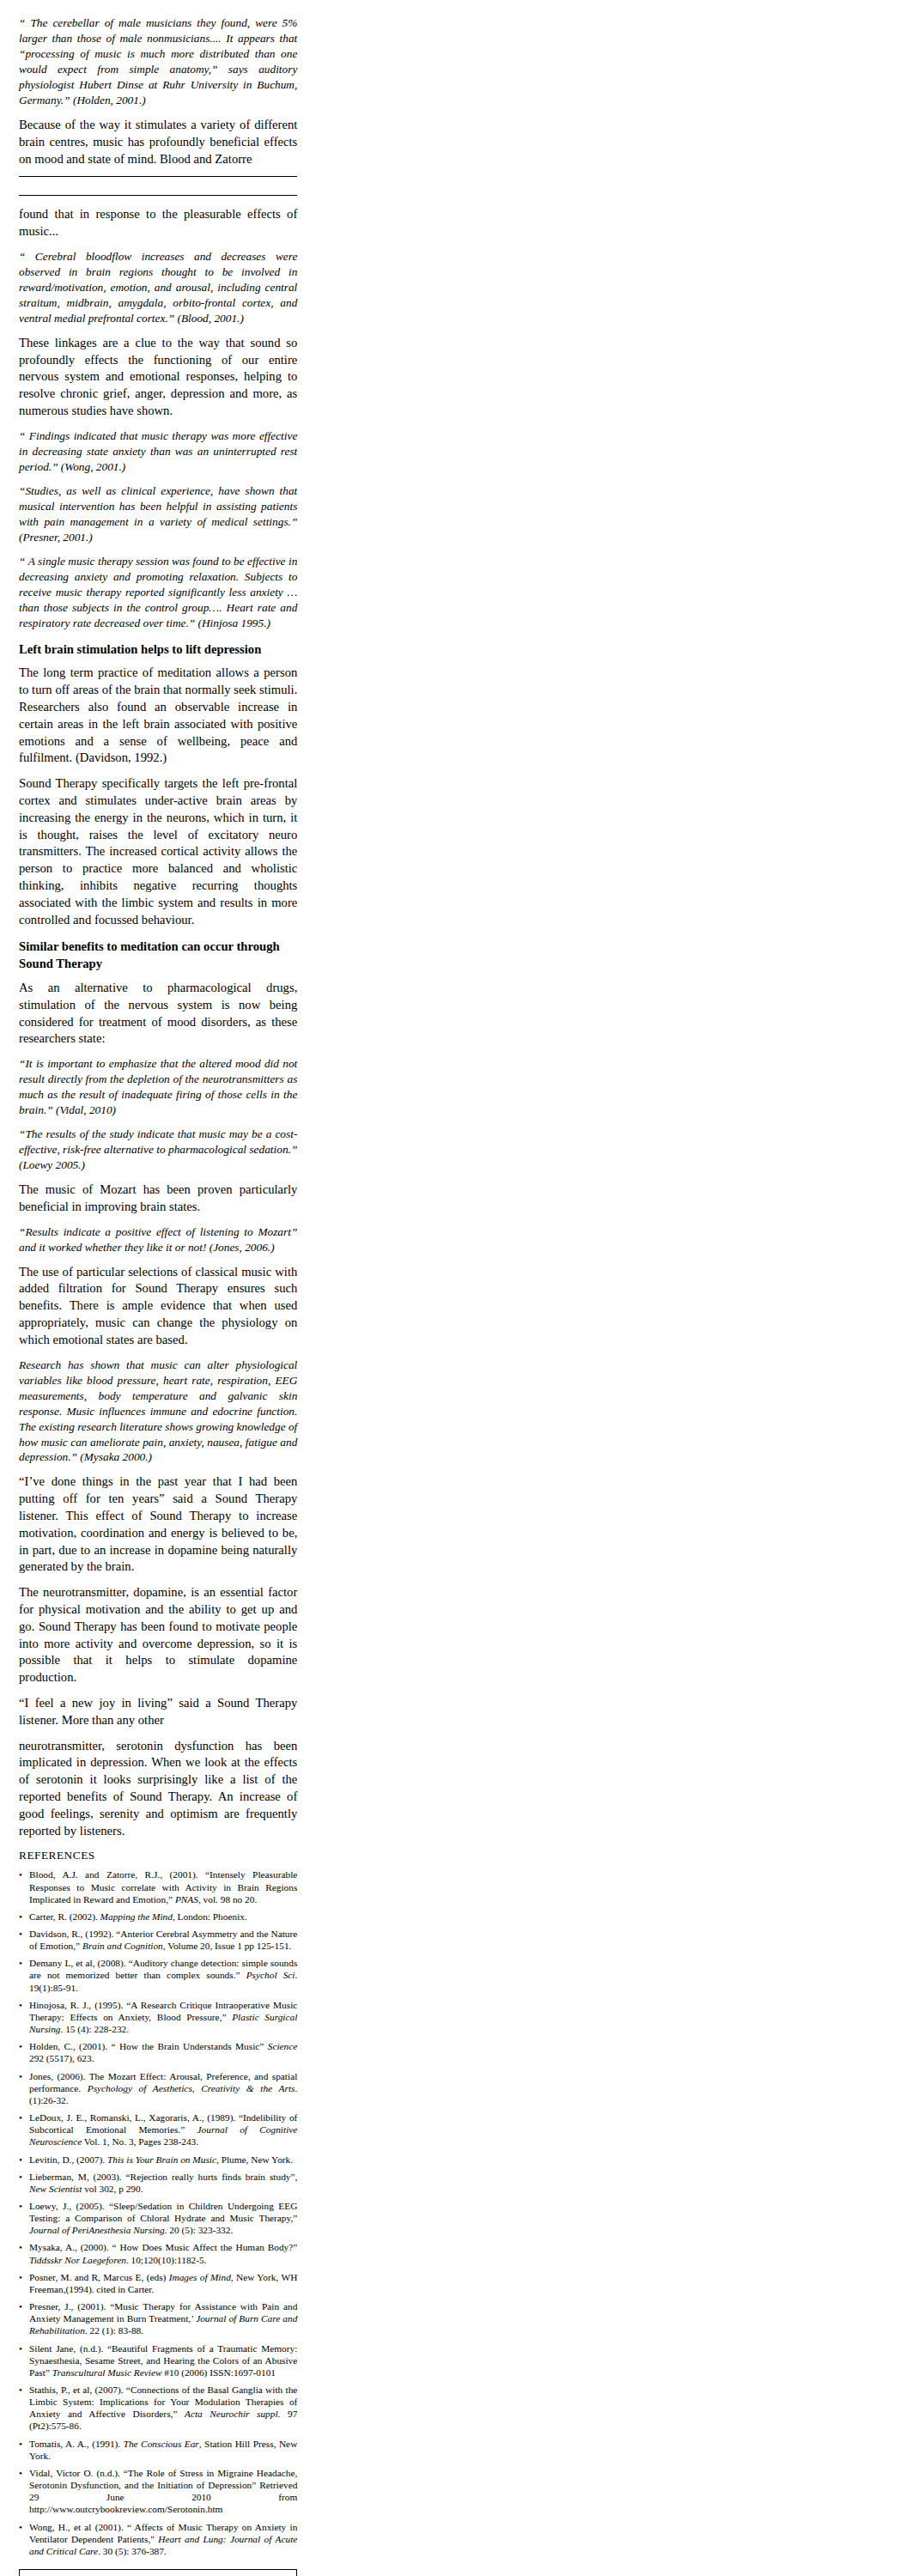“ The cerebellar of male musicians they found, were 5% larger than those of male nonmusicians.... It appears that “processing of music is much more distributed than one would expect from simple anatomy,” says auditory physiologist Hubert Dinse at Ruhr University in Buchum, Germany.” (Holden, 2001.)
Because of the way it stimulates a variety of different brain centres, music has profoundly beneficial effects on mood and state of mind. Blood and Zatorre
found that in response to the pleasurable effects of music...
“ Cerebral bloodflow increases and decreases were observed in brain regions thought to be involved in reward/motivation, emotion, and arousal, including central straitum, midbrain, amygdala, orbito-frontal cortex, and ventral medial prefrontal cortex.” (Blood, 2001.)
These linkages are a clue to the way that sound so profoundly effects the functioning of our entire nervous system and emotional responses, helping to resolve chronic grief, anger, depression and more, as numerous studies have shown.
“ Findings indicated that music therapy was more effective in decreasing state anxiety than was an uninterrupted rest period.” (Wong, 2001.)
“Studies, as well as clinical experience, have shown that musical intervention has been helpful in assisting patients with pain management in a variety of medical settings.” (Presner, 2001.)
“ A single music therapy session was found to be effective in decreasing anxiety and promoting relaxation. Subjects to receive music therapy reported significantly less anxiety …than those subjects in the control group…. Heart rate and respiratory rate decreased over time.” (Hinjosa 1995.)
Left brain stimulation helps to lift depression
The long term practice of meditation allows a person to turn off areas of the brain that normally seek stimuli. Researchers also found an observable increase in certain areas in the left brain associated with positive emotions and a sense of wellbeing, peace and fulfilment. (Davidson, 1992.)
Sound Therapy specifically targets the left pre-frontal cortex and stimulates under-active brain areas by increasing the energy in the neurons, which in turn, it is thought, raises the level of excitatory neuro transmitters. The increased cortical activity allows the person to practice more balanced and wholistic thinking, inhibits negative recurring thoughts associated with the limbic system and results in more controlled and focussed behaviour.
Similar benefits to meditation can occur through Sound Therapy
As an alternative to pharmacological drugs, stimulation of the nervous system is now being considered for treatment of mood disorders, as these researchers state:
“It is important to emphasize that the altered mood did not result directly from the depletion of the neurotransmitters as much as the result of inadequate firing of those cells in the brain.” (Vidal, 2010)
“The results of the study indicate that music may be a cost-effective, risk-free alternative to pharmacological sedation.” (Loewy 2005.)
The music of Mozart has been proven particularly beneficial in improving brain states.
“Results indicate a positive effect of listening to Mozart” and it worked whether they like it or not! (Jones, 2006.)
The use of particular selections of classical music with added filtration for Sound Therapy ensures such benefits. There is ample evidence that when used appropriately, music can change the physiology on which emotional states are based.
Research has shown that music can alter physiological variables like blood pressure, heart rate, respiration, EEG measurements, body temperature and galvanic skin response. Music influences immune and edocrine function. The existing research literature shows growing knowledge of how music can ameliorate pain, anxiety, nausea, fatigue and depression.” (Mysaka 2000.)
“I’ve done things in the past year that I had been putting off for ten years” said a Sound Therapy listener. This effect of Sound Therapy to increase motivation, coordination and energy is believed to be, in part, due to an increase in dopamine being naturally generated by the brain.
The neurotransmitter, dopamine, is an essential factor for physical motivation and the ability to get up and go. Sound Therapy has been found to motivate people into more activity and overcome depression, so it is possible that it helps to stimulate dopamine production.
“I feel a new joy in living” said a Sound Therapy listener. More than any other
neurotransmitter, serotonin dysfunction has been implicated in depression. When we look at the effects of serotonin it looks surprisingly like a list of the reported benefits of Sound Therapy. An increase of good feelings, serenity and optimism are frequently reported by listeners.
REFERENCES
Blood, A.J. and Zatorre, R.J., (2001). “Intensely Pleasurable Responses to Music correlate with Activity in Brain Regions Implicated in Reward and Emotion,” PNAS, vol. 98 no 20.
Carter, R. (2002). Mapping the Mind, London: Phoenix.
Davidson, R., (1992). “Anterior Cerebral Asymmetry and the Nature of Emotion,” Brain and Cognition, Volume 20, Issue 1 pp 125-151.
Demany L, et al, (2008). “Auditory change detection: simple sounds are not memorized better than complex sounds.” Psychol Sci. 19(1):85-91.
Hinojosa, R. J., (1995). “A Research Critique Intraoperative Music Therapy: Effects on Anxiety, Blood Pressure,” Plastic Surgical Nursing. 15 (4): 228-232.
Holden, C., (2001). “ How the Brain Understands Music” Science 292 (5517), 623.
Jones, (2006). The Mozart Effect: Arousal, Preference, and spatial performance. Psychology of Aesthetics, Creativity & the Arts. (1):26-32.
LeDoux, J. E., Romanski, L., Xagoraris, A., (1989). “Indelibility of Subcortical Emotional Memories.” Journal of Cognitive Neuroscience Vol. 1, No. 3, Pages 238-243.
Levitin, D., (2007). This is Your Brain on Music, Plume, New York.
Lieberman, M, (2003). “Rejection really hurts finds brain study”, New Scientist vol 302, p 290.
Loewy, J., (2005). “Sleep/Sedation in Children Undergoing EEG Testing: a Comparison of Chloral Hydrate and Music Therapy,” Journal of PeriAnesthesia Nursing. 20 (5): 323-332.
Mysaka, A., (2000). “ How Does Music Affect the Human Body?” Tiddsskr Nor Laegeforen. 10;120(10):1182-5.
Posner, M. and R, Marcus E, (eds) Images of Mind, New York, WH Freeman,(1994). cited in Carter.
Presner, J., (2001). “Music Therapy for Assistance with Pain and Anxiety Management in Burn Treatment,’ Journal of Burn Care and Rehabilitation. 22 (1): 83-88.
Silent Jane, (n.d.). “Beautiful Fragments of a Traumatic Memory: Synaesthesia, Sesame Street, and Hearing the Colors of an Abusive Past” Transcultural Music Review #10 (2006) ISSN:1697-0101
Stathis, P., et al, (2007). “Connections of the Basal Ganglia with the Limbic System: Implications for Your Modulation Therapies of Anxiety and Affective Disorders,” Acta Neurochir suppl. 97 (Pt2):575-86.
Tomatis, A. A., (1991). The Conscious Ear, Station Hill Press, New York.
Vidal, Victor O. (n.d.). “The Role of Stress in Migraine Headache, Serotonin Dysfunction, and the Initiation of Depression” Retrieved 29 June 2010 from http://www.outcrybookreview.com/Serotonin.htm
Wong, H., et al (2001). “ Affects of Music Therapy on Anxiety in Ventilator Dependent Patients," Heart and Lung: Journal of Acute and Critical Care. 30 (5): 376-387.
Copyright Rafaele Joudry
Sound Therapy International 2010